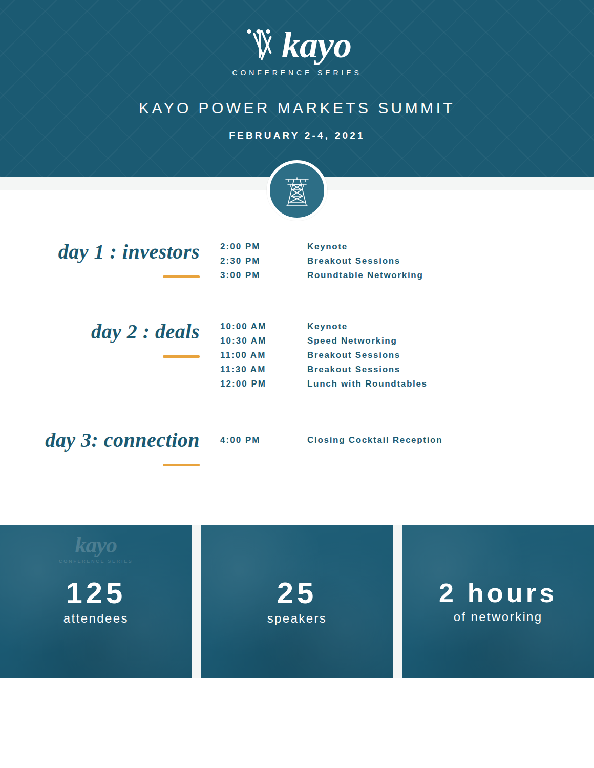kayo
Conference Series
Kayo Power Markets Summit
February 2-4, 2021
day 1 : investors
| 2:00 PM | Keynote |
| 2:30 PM | Breakout Sessions |
| 3:00 PM | Roundtable Networking |
day 2 : deals
| 10:00 AM | Keynote |
| 10:30 AM | Speed Networking |
| 11:00 AM | Breakout Sessions |
| 11:30 AM | Breakout Sessions |
| 12:00 PM | Lunch with Roundtables |
day 3: connection
| 4:00 PM | Closing Cocktail Reception |
kayo
Conference Series
125
attendees
25
speakers
2 hours
of networking